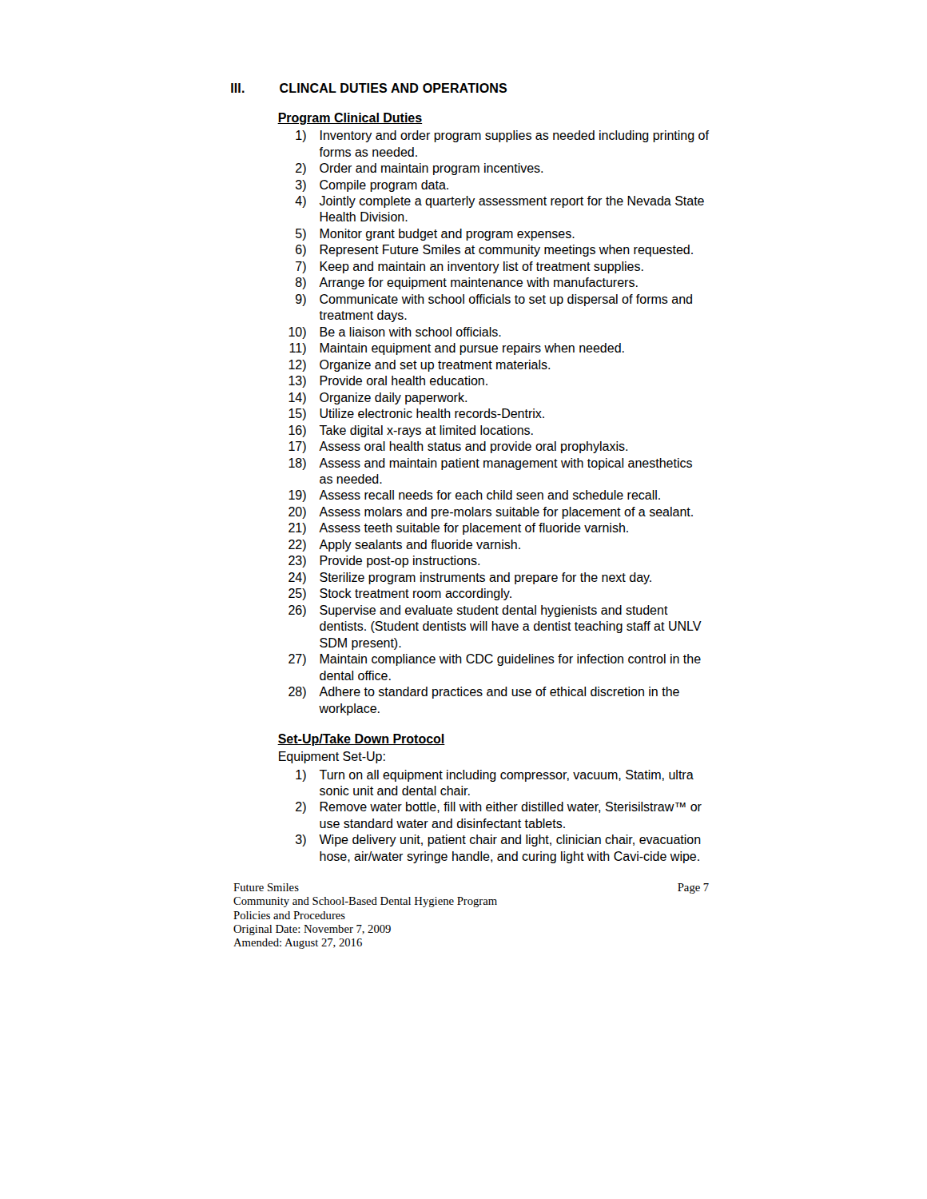III. CLINCAL DUTIES AND OPERATIONS
Program Clinical Duties
Inventory and order program supplies as needed including printing of forms as needed.
Order and maintain program incentives.
Compile program data.
Jointly complete a quarterly assessment report for the Nevada State Health Division.
Monitor grant budget and program expenses.
Represent Future Smiles at community meetings when requested.
Keep and maintain an inventory list of treatment supplies.
Arrange for equipment maintenance with manufacturers.
Communicate with school officials to set up dispersal of forms and treatment days.
Be a liaison with school officials.
Maintain equipment and pursue repairs when needed.
Organize and set up treatment materials.
Provide oral health education.
Organize daily paperwork.
Utilize electronic health records-Dentrix.
Take digital x-rays at limited locations.
Assess oral health status and provide oral prophylaxis.
Assess and maintain patient management with topical anesthetics as needed.
Assess recall needs for each child seen and schedule recall.
Assess molars and pre-molars suitable for placement of a sealant.
Assess teeth suitable for placement of fluoride varnish.
Apply sealants and fluoride varnish.
Provide post-op instructions.
Sterilize program instruments and prepare for the next day.
Stock treatment room accordingly.
Supervise and evaluate student dental hygienists and student dentists. (Student dentists will have a dentist teaching staff at UNLV SDM present).
Maintain compliance with CDC guidelines for infection control in the dental office.
Adhere to standard practices and use of ethical discretion in the workplace.
Set-Up/Take Down Protocol
Equipment Set-Up:
Turn on all equipment including compressor, vacuum, Statim, ultra sonic unit and dental chair.
Remove water bottle, fill with either distilled water, Sterisilstraw™ or use standard water and disinfectant tablets.
Wipe delivery unit, patient chair and light, clinician chair, evacuation hose, air/water syringe handle, and curing light with Cavi-cide wipe.
Page 7
Future Smiles
Community and School-Based Dental Hygiene Program
Policies and Procedures
Original Date: November 7, 2009
Amended: August 27, 2016